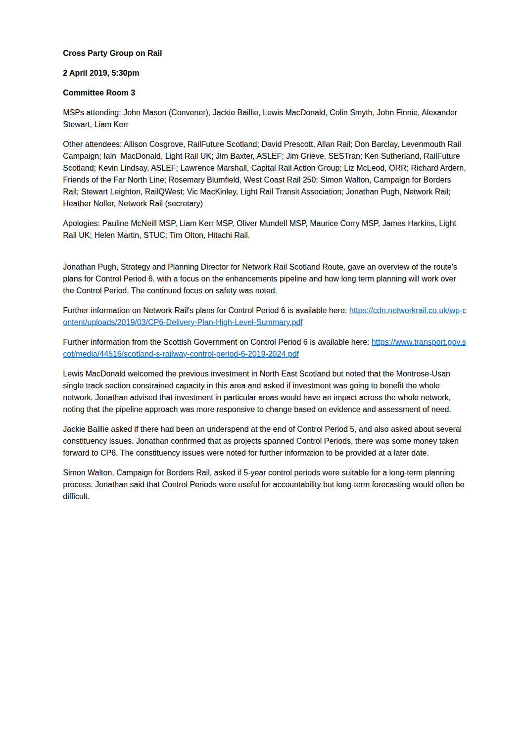Cross Party Group on Rail
2 April 2019, 5:30pm
Committee Room 3
MSPs attending: John Mason (Convener), Jackie Baillie, Lewis MacDonald, Colin Smyth, John Finnie, Alexander Stewart, Liam Kerr
Other attendees: Allison Cosgrove, RailFuture Scotland; David Prescott, Allan Rail; Don Barclay, Levenmouth Rail Campaign; Iain MacDonald, Light Rail UK; Jim Baxter, ASLEF; Jim Grieve, SESTran; Ken Sutherland, RailFuture Scotland; Kevin Lindsay, ASLEF; Lawrence Marshall, Capital Rail Action Group; Liz McLeod, ORR; Richard Ardern, Friends of the Far North Line; Rosemary Blumfield, West Coast Rail 250; Simon Walton, Campaign for Borders Rail; Stewart Leighton, RailQWest; Vic MacKinley, Light Rail Transit Association; Jonathan Pugh, Network Rail; Heather Noller, Network Rail (secretary)
Apologies: Pauline McNeill MSP, Liam Kerr MSP, Oliver Mundell MSP, Maurice Corry MSP, James Harkins, Light Rail UK; Helen Martin, STUC; Tim Olton, Hitachi Rail.
Jonathan Pugh, Strategy and Planning Director for Network Rail Scotland Route, gave an overview of the route's plans for Control Period 6, with a focus on the enhancements pipeline and how long term planning will work over the Control Period. The continued focus on safety was noted.
Further information on Network Rail's plans for Control Period 6 is available here: https://cdn.networkrail.co.uk/wp-content/uploads/2019/03/CP6-Delivery-Plan-High-Level-Summary.pdf
Further information from the Scottish Government on Control Period 6 is available here: https://www.transport.gov.scot/media/44516/scotland-s-railway-control-period-6-2019-2024.pdf
Lewis MacDonald welcomed the previous investment in North East Scotland but noted that the Montrose-Usan single track section constrained capacity in this area and asked if investment was going to benefit the whole network. Jonathan advised that investment in particular areas would have an impact across the whole network, noting that the pipeline approach was more responsive to change based on evidence and assessment of need.
Jackie Baillie asked if there had been an underspend at the end of Control Period 5, and also asked about several constituency issues. Jonathan confirmed that as projects spanned Control Periods, there was some money taken forward to CP6. The constituency issues were noted for further information to be provided at a later date.
Simon Walton, Campaign for Borders Rail, asked if 5-year control periods were suitable for a long-term planning process. Jonathan said that Control Periods were useful for accountability but long-term forecasting would often be difficult.